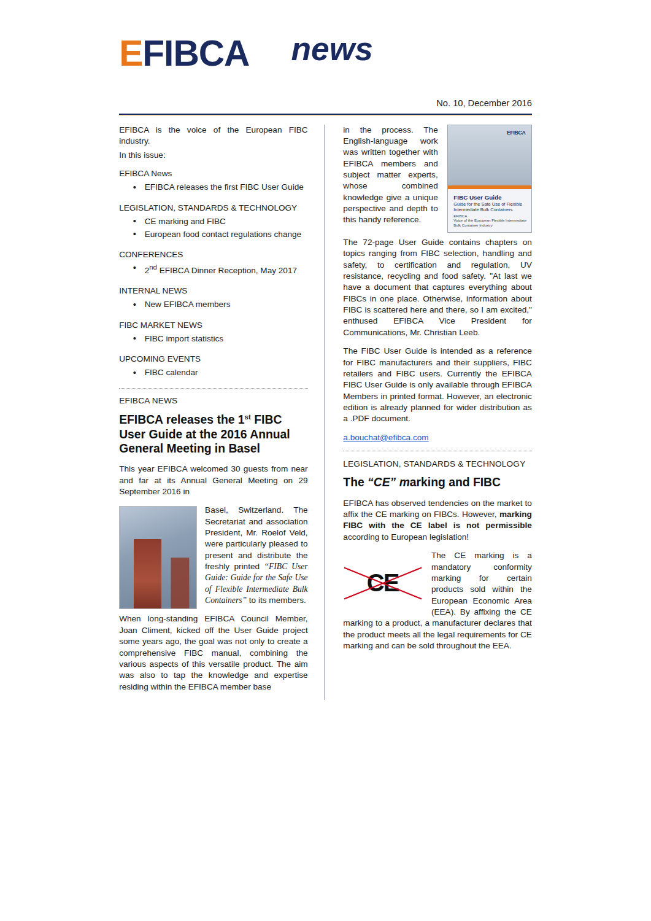EFIBCA
news
No. 10, December 2016
EFIBCA is the voice of the European FIBC industry.
In this issue:
EFIBCA News
EFIBCA releases the first FIBC User Guide
LEGISLATION, STANDARDS & TECHNOLOGY
CE marking and FIBC
European food contact regulations change
CONFERENCES
2nd EFIBCA Dinner Reception, May 2017
INTERNAL NEWS
New EFIBCA members
FIBC MARKET NEWS
FIBC import statistics
UPCOMING EVENTS
FIBC calendar
EFIBCA NEWS
EFIBCA releases the 1st FIBC User Guide at the 2016 Annual General Meeting in Basel
This year EFIBCA welcomed 30 guests from near and far at its Annual General Meeting on 29 September 2016 in
Basel, Switzerland. The Secretariat and association President, Mr. Roelof Veld, were particularly pleased to present and distribute the freshly printed “FIBC User Guide: Guide for the Safe Use of Flexible Intermediate Bulk Containers” to its members.
When long-standing EFIBCA Council Member, Joan Climent, kicked off the User Guide project some years ago, the goal was not only to create a comprehensive FIBC manual, combining the various aspects of this versatile product. The aim was also to tap the knowledge and expertise residing within the EFIBCA member base
FIBC User Guide
Guide for the Safe Use of Flexible Intermediate Bulk Containers
EFIBCA
Voice of the European Flexible Intermediate Bulk Container Industry
in the process. The English-language work was written together with EFIBCA members and subject matter experts, whose combined knowledge give a unique perspective and depth to this handy reference.
The 72-page User Guide contains chapters on topics ranging from FIBC selection, handling and safety, to certification and regulation, UV resistance, recycling and food safety. "At last we have a document that captures everything about FIBCs in one place. Otherwise, information about FIBC is scattered here and there, so I am excited," enthused EFIBCA Vice President for Communications, Mr. Christian Leeb.
The FIBC User Guide is intended as a reference for FIBC manufacturers and their suppliers, FIBC retailers and FIBC users. Currently the EFIBCA FIBC User Guide is only available through EFIBCA Members in printed format. However, an electronic edition is already planned for wider distribution as a .PDF document.
a.bouchat@efibca.com
LEGISLATION, STANDARDS & TECHNOLOGY
The “CE” marking and FIBC
EFIBCA has observed tendencies on the market to affix the CE marking on FIBCs. However, marking FIBC with the CE label is not permissible according to European legislation!
CE
The CE marking is a mandatory conformity marking for certain products sold within the European Economic Area (EEA). By affixing the CE marking to a product, a manufacturer declares that the product meets all the legal requirements for CE marking and can be sold throughout the EEA.